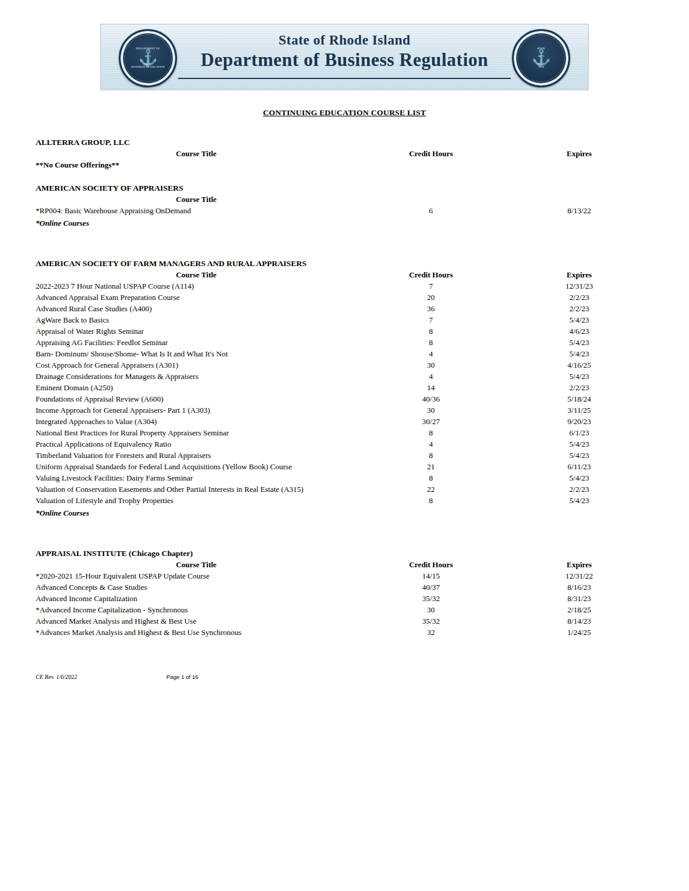Department of
⚓
Business Regulation
State of Rhode Island
Department of Business Regulation
Hope
⚓
1636
CONTINUING EDUCATION COURSE LIST
ALLTERRA GROUP, LLC
| Course Title | Credit Hours | Expires |
| --- | --- | --- |
| **No Course Offerings** | | |
AMERICAN SOCIETY OF APPRAISERS
| Course Title | | |
| --- | --- | --- |
| *RP004: Basic Warehouse Appraising OnDemand | 6 | 8/13/22 |
*Online Courses
AMERICAN SOCIETY OF FARM MANAGERS AND RURAL APPRAISERS
| Course Title | Credit Hours | Expires |
| --- | --- | --- |
| 2022-2023 7 Hour National USPAP Course (A114) | 7 | 12/31/23 |
| Advanced Appraisal Exam Preparation Course | 20 | 2/2/23 |
| Advanced Rural Case Studies (A400) | 36 | 2/2/23 |
| AgWare Back to Basics | 7 | 5/4/23 |
| Appraisal of Water Rights Seminar | 8 | 4/6/23 |
| Appraising AG Facilities: Feedlot Seminar | 8 | 5/4/23 |
| Barn- Dominum/ Shouse/Shome- What Is It and What It's Not | 4 | 5/4/23 |
| Cost Approach for General Appraisers (A301) | 30 | 4/16/25 |
| Drainage Considerations for Managers & Appraisers | 4 | 5/4/23 |
| Eminent Domain (A250) | 14 | 2/2/23 |
| Foundations of Appraisal Review (A600) | 40/36 | 5/18/24 |
| Income Approach for General Appraisers- Part 1 (A303) | 30 | 3/11/25 |
| Integrated Approaches to Value (A304) | 30/27 | 9/20/23 |
| National Best Practices for Rural Property Appraisers Seminar | 8 | 6/1/23 |
| Practical Applications of Equivalency Ratio | 4 | 5/4/23 |
| Timberland Valuation for Foresters and Rural Appraisers | 8 | 5/4/23 |
| Uniform Appraisal Standards for Federal Land Acquisitions (Yellow Book) Course | 21 | 6/11/23 |
| Valuing Livestock Facilities: Dairy Farms Seminar | 8 | 5/4/23 |
| Valuation of Conservation Easements and Other Partial Interests in Real Estate (A315) | 22 | 2/2/23 |
| Valuation of Lifestyle and Trophy Properties | 8 | 5/4/23 |
*Online Courses
APPRAISAL INSTITUTE (Chicago Chapter)
| Course Title | Credit Hours | Expires |
| --- | --- | --- |
| *2020-2021 15-Hour Equivalent USPAP Update Course | 14/15 | 12/31/22 |
| Advanced Concepts & Case Studies | 40/37 | 8/16/23 |
| Advanced Income Capitalization | 35/32 | 8/31/23 |
| *Advanced Income Capitalization - Synchronous | 30 | 2/18/25 |
| Advanced Market Analysis and Highest & Best Use | 35/32 | 8/14/23 |
| *Advances Market Analysis and Highest & Best Use Synchronous | 32 | 1/24/25 |
CE Rev. 1/6/2022 Page 1 of 16